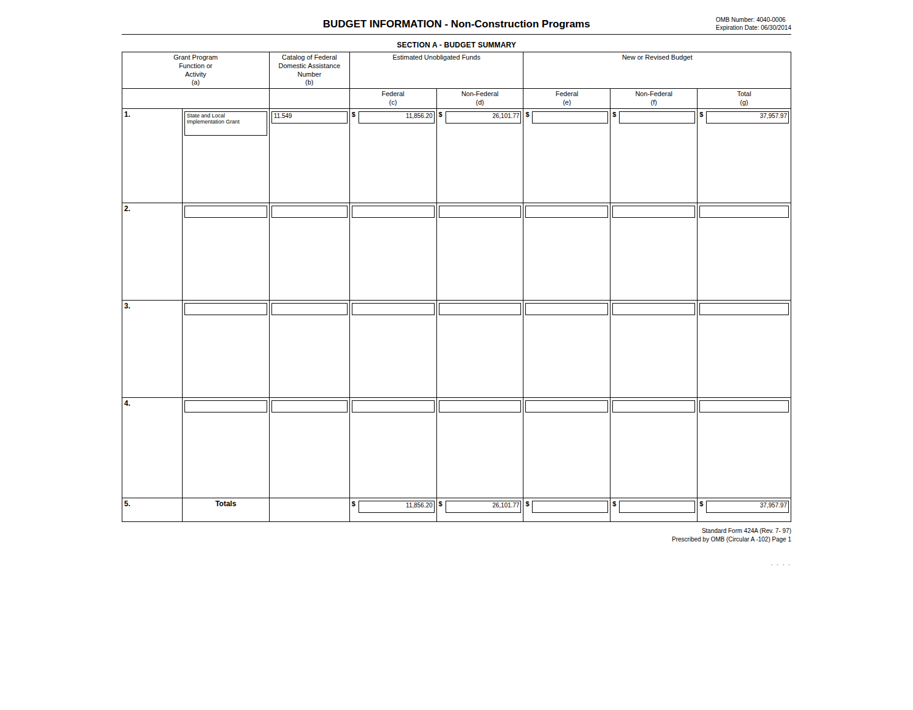BUDGET INFORMATION - Non-Construction Programs
OMB Number: 4040-0006
Expiration Date: 06/30/2014
SECTION A - BUDGET SUMMARY
| Grant Program Function or Activity (a) | Catalog of Federal Domestic Assistance Number (b) | Estimated Unobligated Funds | New or Revised Budget |
| --- | --- | --- | --- |
| | | Federal (c) | Non-Federal (d) | Federal (e) | Non-Federal (f) | Total (g) |
| 1. | State and Local Implementation Grant | 11.549 | $ 11,856.20 | $ 26,101.77 | $ | $ | $ 37,957.97 |
| 2. | | | | | | | |
| 3. | | | | | | | |
| 4. | | | | | | | |
| 5. | Totals | | $ 11,856.20 | $ 26,101.77 | $ | $ | $ 37,957.97 |
Standard Form 424A (Rev. 7- 97)
Prescribed by OMB (Circular A -102) Page 1
. . . .